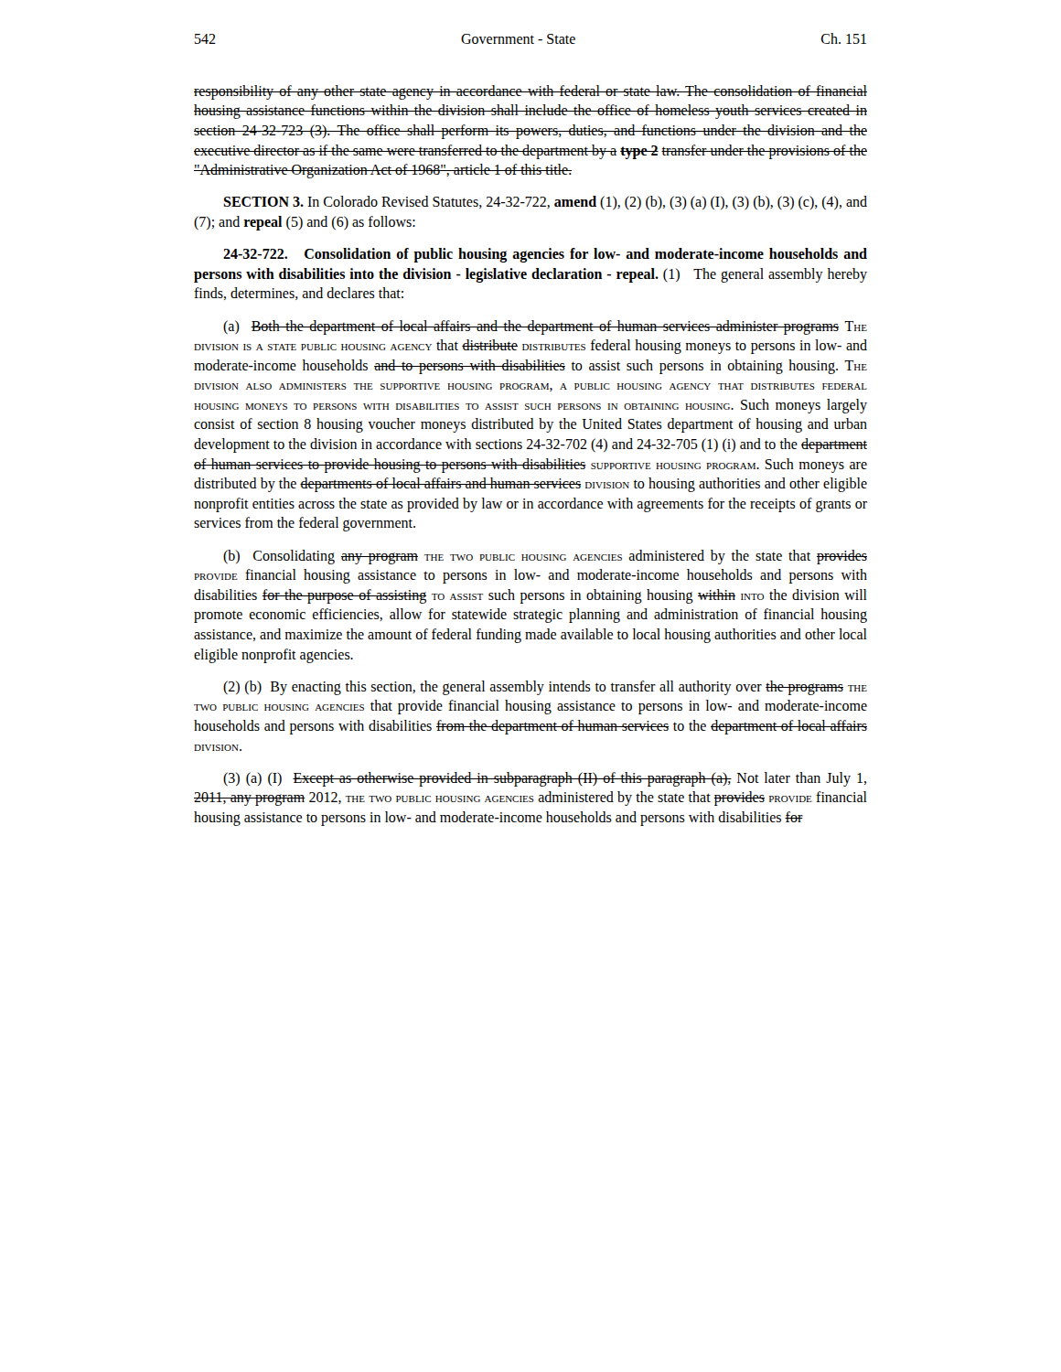542 Government - State Ch. 151
responsibility of any other state agency in accordance with federal or state law. The consolidation of financial housing assistance functions within the division shall include the office of homeless youth services created in section 24-32-723 (3). The office shall perform its powers, duties, and functions under the division and the executive director as if the same were transferred to the department by a type 2 transfer under the provisions of the "Administrative Organization Act of 1968", article 1 of this title.
SECTION 3. In Colorado Revised Statutes, 24-32-722, amend (1), (2) (b), (3) (a) (I), (3) (b), (3) (c), (4), and (7); and repeal (5) and (6) as follows:
24-32-722. Consolidation of public housing agencies for low- and moderate-income households and persons with disabilities into the division - legislative declaration - repeal. (1) The general assembly hereby finds, determines, and declares that:
(a) Both the department of local affairs and the department of human services administer programs The division is a state public housing agency that distribute distributes federal housing moneys to persons in low- and moderate-income households and to persons with disabilities to assist such persons in obtaining housing. The division also administers the supportive housing program, a public housing agency that distributes federal housing moneys to persons with disabilities to assist such persons in obtaining housing. Such moneys largely consist of section 8 housing voucher moneys distributed by the United States department of housing and urban development to the division in accordance with sections 24-32-702 (4) and 24-32-705 (1) (i) and to the department of human services to provide housing to persons with disabilities supportive housing program. Such moneys are distributed by the departments of local affairs and human services division to housing authorities and other eligible nonprofit entities across the state as provided by law or in accordance with agreements for the receipts of grants or services from the federal government.
(b) Consolidating any program the two public housing agencies administered by the state that provides provide financial housing assistance to persons in low- and moderate-income households and persons with disabilities for the purpose of assisting to assist such persons in obtaining housing within into the division will promote economic efficiencies, allow for statewide strategic planning and administration of financial housing assistance, and maximize the amount of federal funding made available to local housing authorities and other local eligible nonprofit agencies.
(2) (b) By enacting this section, the general assembly intends to transfer all authority over the programs the two public housing agencies that provide financial housing assistance to persons in low- and moderate-income households and persons with disabilities from the department of human services to the department of local affairs division.
(3) (a) (I) Except as otherwise provided in subparagraph (II) of this paragraph (a), Not later than July 1, 2011, any program 2012, the two public housing agencies administered by the state that provides provide financial housing assistance to persons in low- and moderate-income households and persons with disabilities for